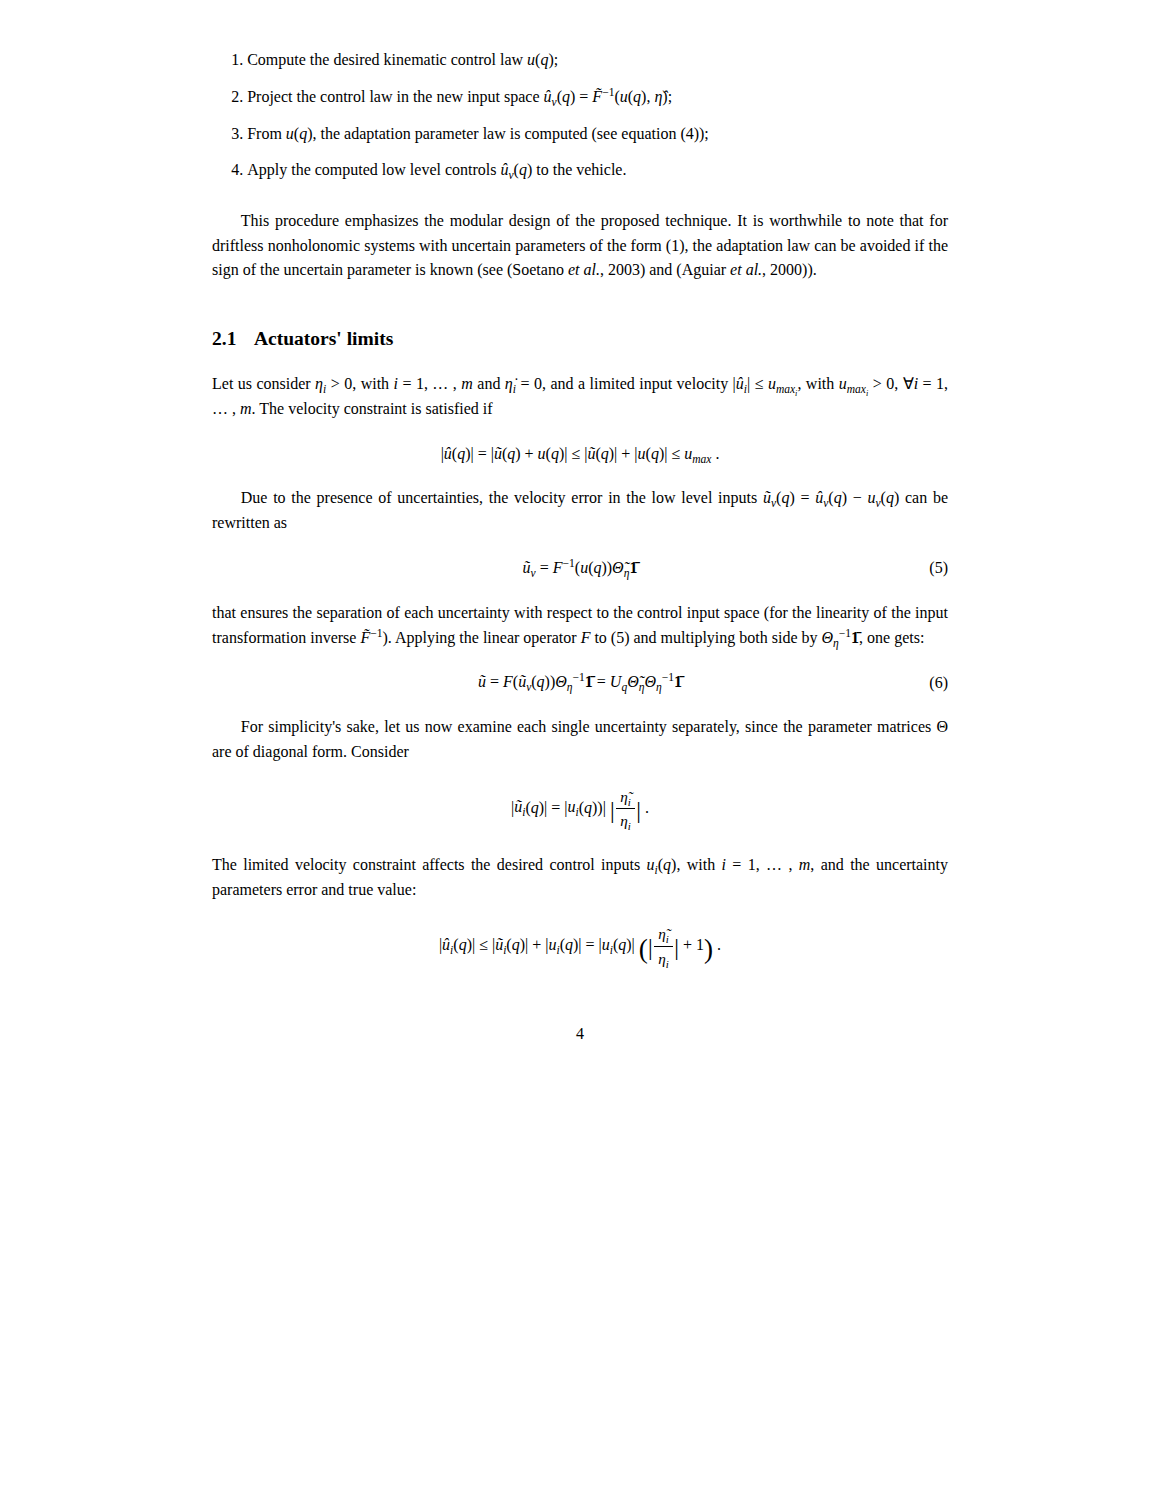Compute the desired kinematic control law u(q);
Project the control law in the new input space ûν(q) = F̃−1(u(q), η̂);
From u(q), the adaptation parameter law is computed (see equation (4));
Apply the computed low level controls ûν(q) to the vehicle.
This procedure emphasizes the modular design of the proposed technique. It is worthwhile to note that for driftless nonholonomic systems with uncertain parameters of the form (1), the adaptation law can be avoided if the sign of the uncertain parameter is known (see (Soetano et al., 2003) and (Aguiar et al., 2000)).
2.1 Actuators' limits
Let us consider ηi > 0, with i = 1, … , m and η̇i = 0, and a limited input velocity |ûi| ≤ umaxi, with umaxi > 0, ∀i = 1, … , m. The velocity constraint is satisfied if
|û(q)| = |ũ(q) + u(q)| ≤ |ũ(q)| + |u(q)| ≤ umax .
Due to the presence of uncertainties, the velocity error in the low level inputs ũν(q) = ûν(q) − uν(q) can be rewritten as
ũν = F−1(u(q))Θ̃η1̄ (5)
that ensures the separation of each uncertainty with respect to the control input space (for the linearity of the input transformation inverse F̃−1). Applying the linear operator F to (5) and multiplying both side by Θη−11̄, one gets:
ũ = F(ũν(q))Θη−11̄ = UqΘ̃ηΘη−11̄ (6)
For simplicity's sake, let us now examine each single uncertainty separately, since the parameter matrices Θ are of diagonal form. Consider
|ũi(q)| = |ui(q))| |η̃i ηi| .
The limited velocity constraint affects the desired control inputs ui(q), with i = 1, … , m, and the uncertainty parameters error and true value:
|ûi(q)| ≤ |ũi(q)| + |ui(q)| = |ui(q)| (|η̃i ηi| + 1) .
4